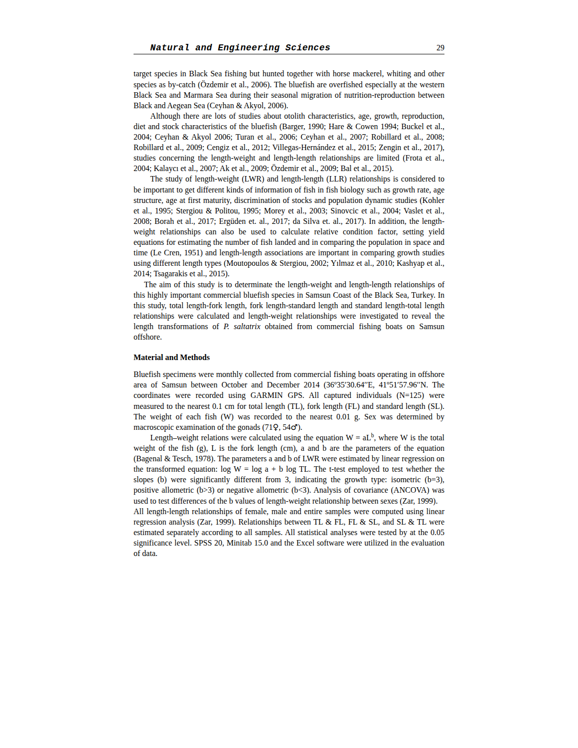Natural and Engineering Sciences
29
target species in Black Sea fishing but hunted together with horse mackerel, whiting and other species as by-catch (Özdemir et al., 2006). The bluefish are overfished especially at the western Black Sea and Marmara Sea during their seasonal migration of nutrition-reproduction between Black and Aegean Sea (Ceyhan & Akyol, 2006).
Although there are lots of studies about otolith characteristics, age, growth, reproduction, diet and stock characteristics of the bluefish (Barger, 1990; Hare & Cowen 1994; Buckel et al., 2004; Ceyhan & Akyol 2006; Turan et al., 2006; Ceyhan et al., 2007; Robillard et al., 2008; Robillard et al., 2009; Cengiz et al., 2012; Villegas-Hernández et al., 2015; Zengin et al., 2017), studies concerning the length-weight and length-length relationships are limited (Frota et al., 2004; Kalaycı et al., 2007; Ak et al., 2009; Özdemir et al., 2009; Bal et al., 2015).
The study of length-weight (LWR) and length-length (LLR) relationships is considered to be important to get different kinds of information of fish in fish biology such as growth rate, age structure, age at first maturity, discrimination of stocks and population dynamic studies (Kohler et al., 1995; Stergiou & Politou, 1995; Morey et al., 2003; Sinovcic et al., 2004; Vaslet et al., 2008; Borah et al., 2017; Ergüden et. al., 2017; da Silva et. al., 2017). In addition, the length-weight relationships can also be used to calculate relative condition factor, setting yield equations for estimating the number of fish landed and in comparing the population in space and time (Le Cren, 1951) and length-length associations are important in comparing growth studies using different length types (Moutopoulos & Stergiou, 2002; Yılmaz et al., 2010; Kashyap et al., 2014; Tsagarakis et al., 2015).
The aim of this study is to determinate the length-weight and length-length relationships of this highly important commercial bluefish species in Samsun Coast of the Black Sea, Turkey. In this study, total length-fork length, fork length-standard length and standard length-total length relationships were calculated and length-weight relationships were investigated to reveal the length transformations of P. saltatrix obtained from commercial fishing boats on Samsun offshore.
Material and Methods
Bluefish specimens were monthly collected from commercial fishing boats operating in offshore area of Samsun between October and December 2014 (36º35′30.64′′E, 41º51′57.96′′N. The coordinates were recorded using GARMIN GPS. All captured individuals (N=125) were measured to the nearest 0.1 cm for total length (TL), fork length (FL) and standard length (SL). The weight of each fish (W) was recorded to the nearest 0.01 g. Sex was determined by macroscopic examination of the gonads (71♀, 54♂).
Length–weight relations were calculated using the equation W = aLb, where W is the total weight of the fish (g), L is the fork length (cm), a and b are the parameters of the equation (Bagenal & Tesch, 1978). The parameters a and b of LWR were estimated by linear regression on the transformed equation: log W = log a + b log TL. The t-test employed to test whether the slopes (b) were significantly different from 3, indicating the growth type: isometric (b=3), positive allometric (b>3) or negative allometric (b<3). Analysis of covariance (ANCOVA) was used to test differences of the b values of length-weight relationship between sexes (Zar, 1999).
All length-length relationships of female, male and entire samples were computed using linear regression analysis (Zar, 1999). Relationships between TL & FL, FL & SL, and SL & TL were estimated separately according to all samples. All statistical analyses were tested by at the 0.05 significance level. SPSS 20, Minitab 15.0 and the Excel software were utilized in the evaluation of data.